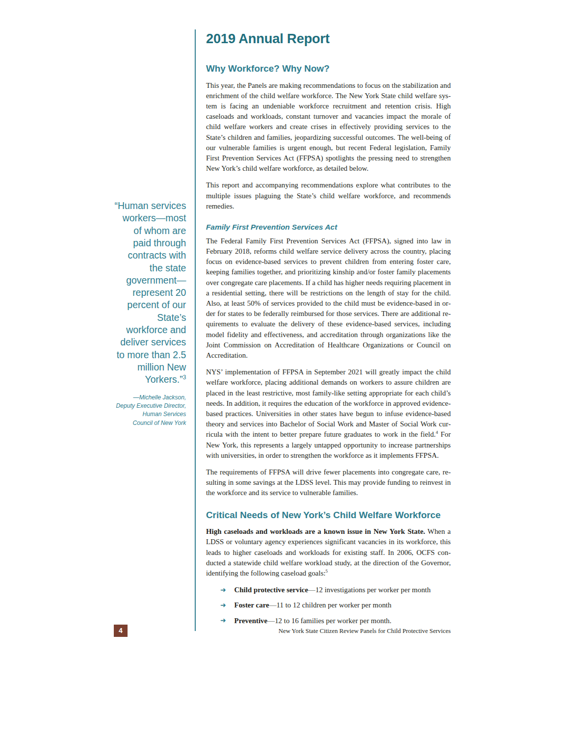“Human services workers—most of whom are paid through contracts with the state government—represent 20 percent of our State’s workforce and deliver services to more than 2.5 million New Yorkers.”3
—Michelle Jackson,
Deputy Executive Director,
Human Services
Council of New York
2019 Annual Report
Why Workforce? Why Now?
This year, the Panels are making recommendations to focus on the stabilization and enrichment of the child welfare workforce. The New York State child welfare system is facing an undeniable workforce recruitment and retention crisis. High caseloads and workloads, constant turnover and vacancies impact the morale of child welfare workers and create crises in effectively providing services to the State’s children and families, jeopardizing successful outcomes. The well-being of our vulnerable families is urgent enough, but recent Federal legislation, Family First Prevention Services Act (FFPSA) spotlights the pressing need to strengthen New York’s child welfare workforce, as detailed below.
This report and accompanying recommendations explore what contributes to the multiple issues plaguing the State’s child welfare workforce, and recommends remedies.
Family First Prevention Services Act
The Federal Family First Prevention Services Act (FFPSA), signed into law in February 2018, reforms child welfare service delivery across the country, placing focus on evidence-based services to prevent children from entering foster care, keeping families together, and prioritizing kinship and/or foster family placements over congregate care placements. If a child has higher needs requiring placement in a residential setting, there will be restrictions on the length of stay for the child. Also, at least 50% of services provided to the child must be evidence-based in order for states to be federally reimbursed for those services. There are additional requirements to evaluate the delivery of these evidence-based services, including model fidelity and effectiveness, and accreditation through organizations like the Joint Commission on Accreditation of Healthcare Organizations or Council on Accreditation.
NYS’ implementation of FFPSA in September 2021 will greatly impact the child welfare workforce, placing additional demands on workers to assure children are placed in the least restrictive, most family-like setting appropriate for each child’s needs. In addition, it requires the education of the workforce in approved evidence-based practices. Universities in other states have begun to infuse evidence-based theory and services into Bachelor of Social Work and Master of Social Work curricula with the intent to better prepare future graduates to work in the field.4 For New York, this represents a largely untapped opportunity to increase partnerships with universities, in order to strengthen the workforce as it implements FFPSA.
The requirements of FFPSA will drive fewer placements into congregate care, resulting in some savings at the LDSS level. This may provide funding to reinvest in the workforce and its service to vulnerable families.
Critical Needs of New York’s Child Welfare Workforce
High caseloads and workloads are a known issue in New York State. When a LDSS or voluntary agency experiences significant vacancies in its workforce, this leads to higher caseloads and workloads for existing staff. In 2006, OCFS conducted a statewide child welfare workload study, at the direction of the Governor, identifying the following caseload goals:5
Child protective service—12 investigations per worker per month
Foster care—11 to 12 children per worker per month
Preventive—12 to 16 families per worker per month.
4
New York State Citizen Review Panels for Child Protective Services